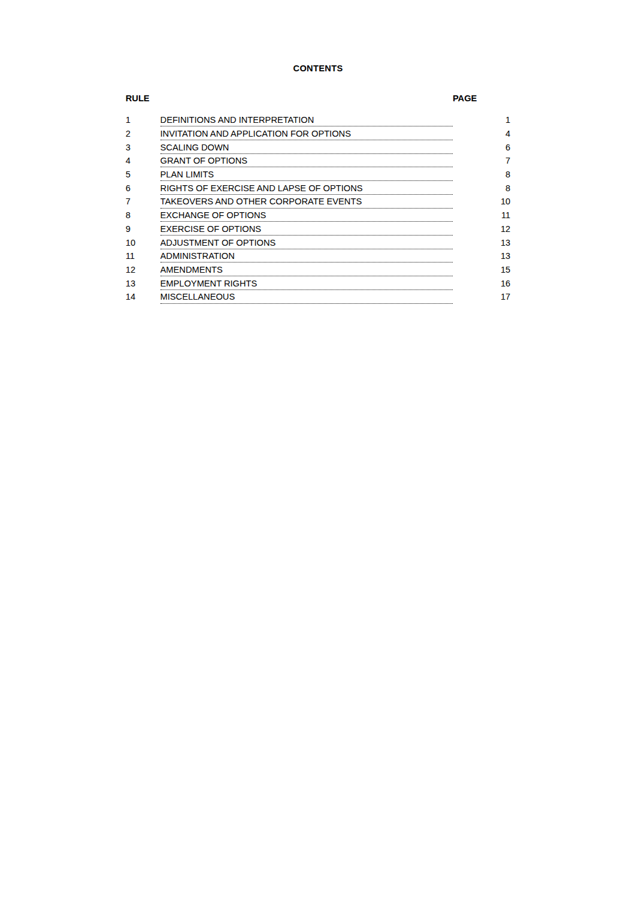CONTENTS
| RULE | | PAGE |
| --- | --- | --- |
| 1 | DEFINITIONS AND INTERPRETATION | 1 |
| 2 | INVITATION AND APPLICATION FOR OPTIONS | 4 |
| 3 | SCALING DOWN | 6 |
| 4 | GRANT OF OPTIONS | 7 |
| 5 | PLAN LIMITS | 8 |
| 6 | RIGHTS OF EXERCISE AND LAPSE OF OPTIONS | 8 |
| 7 | TAKEOVERS AND OTHER CORPORATE EVENTS | 10 |
| 8 | EXCHANGE OF OPTIONS | 11 |
| 9 | EXERCISE OF OPTIONS | 12 |
| 10 | ADJUSTMENT OF OPTIONS | 13 |
| 11 | ADMINISTRATION | 13 |
| 12 | AMENDMENTS | 15 |
| 13 | EMPLOYMENT RIGHTS | 16 |
| 14 | MISCELLANEOUS | 17 |